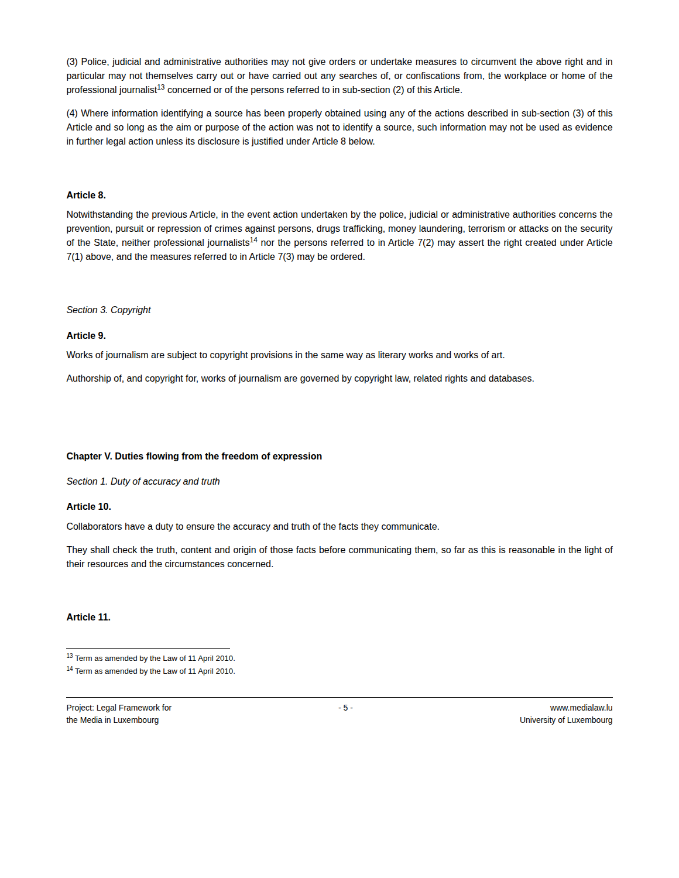(3) Police, judicial and administrative authorities may not give orders or undertake measures to circumvent the above right and in particular may not themselves carry out or have carried out any searches of, or confiscations from, the workplace or home of the professional journalist13 concerned or of the persons referred to in sub-section (2) of this Article.
(4) Where information identifying a source has been properly obtained using any of the actions described in sub-section (3) of this Article and so long as the aim or purpose of the action was not to identify a source, such information may not be used as evidence in further legal action unless its disclosure is justified under Article 8 below.
Article 8.
Notwithstanding the previous Article, in the event action undertaken by the police, judicial or administrative authorities concerns the prevention, pursuit or repression of crimes against persons, drugs trafficking, money laundering, terrorism or attacks on the security of the State, neither professional journalists14 nor the persons referred to in Article 7(2) may assert the right created under Article 7(1) above, and the measures referred to in Article 7(3) may be ordered.
Section 3. Copyright
Article 9.
Works of journalism are subject to copyright provisions in the same way as literary works and works of art.
Authorship of, and copyright for, works of journalism are governed by copyright law, related rights and databases.
Chapter V. Duties flowing from the freedom of expression
Section 1. Duty of accuracy and truth
Article 10.
Collaborators have a duty to ensure the accuracy and truth of the facts they communicate.
They shall check the truth, content and origin of those facts before communicating them, so far as this is reasonable in the light of their resources and the circumstances concerned.
Article 11.
13 Term as amended by the Law of 11 April 2010.
14 Term as amended by the Law of 11 April 2010.
Project: Legal Framework for
the Media in Luxembourg
- 5 -
www.medialaw.lu
University of Luxembourg